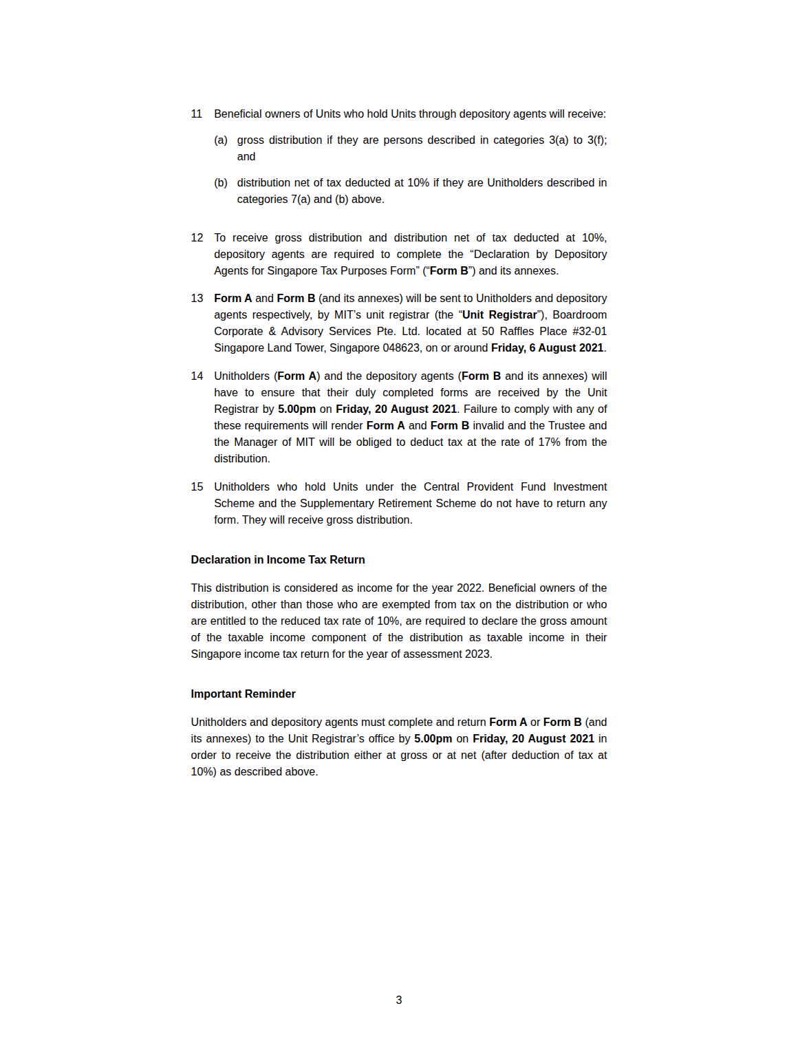11 Beneficial owners of Units who hold Units through depository agents will receive:
(a) gross distribution if they are persons described in categories 3(a) to 3(f); and
(b) distribution net of tax deducted at 10% if they are Unitholders described in categories 7(a) and (b) above.
12 To receive gross distribution and distribution net of tax deducted at 10%, depository agents are required to complete the “Declaration by Depository Agents for Singapore Tax Purposes Form” (“Form B”) and its annexes.
13 Form A and Form B (and its annexes) will be sent to Unitholders and depository agents respectively, by MIT’s unit registrar (the “Unit Registrar”), Boardroom Corporate & Advisory Services Pte. Ltd. located at 50 Raffles Place #32-01 Singapore Land Tower, Singapore 048623, on or around Friday, 6 August 2021.
14 Unitholders (Form A) and the depository agents (Form B and its annexes) will have to ensure that their duly completed forms are received by the Unit Registrar by 5.00pm on Friday, 20 August 2021. Failure to comply with any of these requirements will render Form A and Form B invalid and the Trustee and the Manager of MIT will be obliged to deduct tax at the rate of 17% from the distribution.
15 Unitholders who hold Units under the Central Provident Fund Investment Scheme and the Supplementary Retirement Scheme do not have to return any form. They will receive gross distribution.
Declaration in Income Tax Return
This distribution is considered as income for the year 2022. Beneficial owners of the distribution, other than those who are exempted from tax on the distribution or who are entitled to the reduced tax rate of 10%, are required to declare the gross amount of the taxable income component of the distribution as taxable income in their Singapore income tax return for the year of assessment 2023.
Important Reminder
Unitholders and depository agents must complete and return Form A or Form B (and its annexes) to the Unit Registrar’s office by 5.00pm on Friday, 20 August 2021 in order to receive the distribution either at gross or at net (after deduction of tax at 10%) as described above.
3